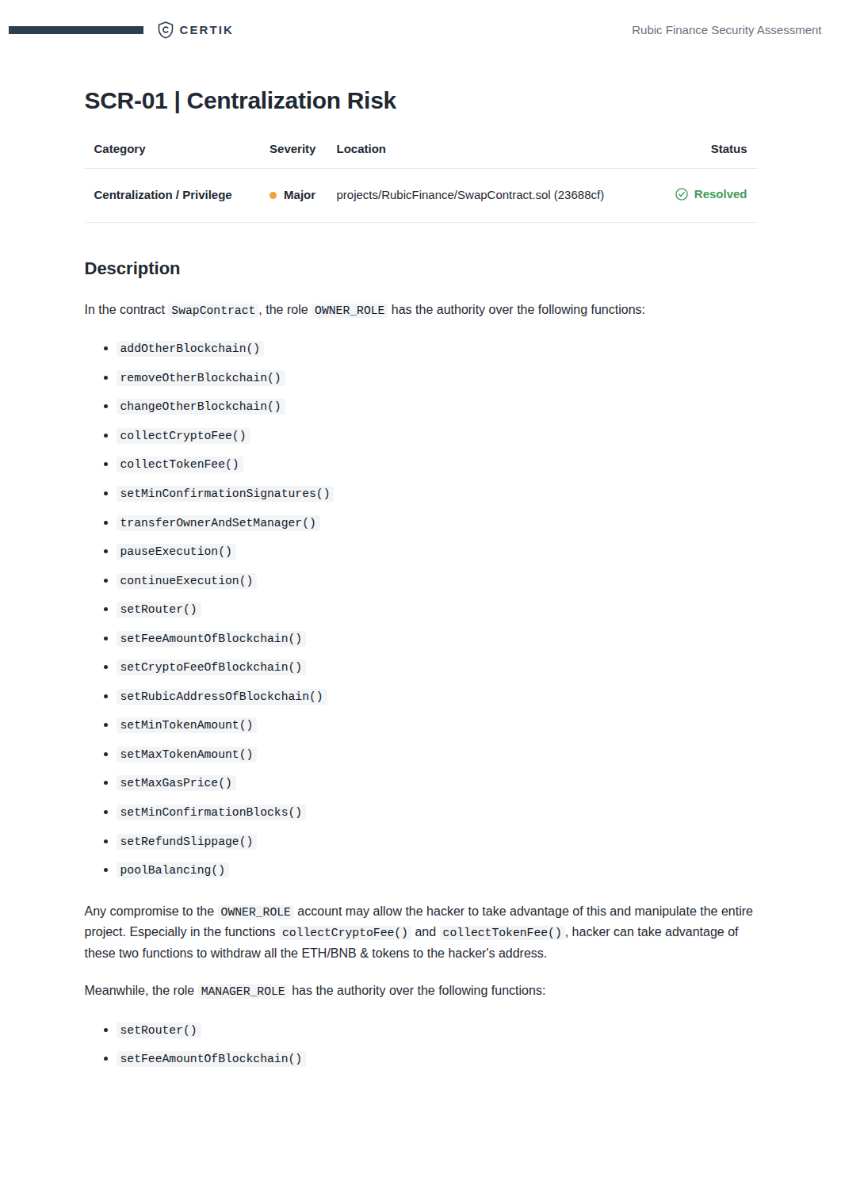CERTIK
Rubic Finance Security Assessment
SCR-01 | Centralization Risk
| Category | Severity | Location | Status |
| --- | --- | --- | --- |
| Centralization / Privilege | Major | projects/RubicFinance/SwapContract.sol (23688cf) | Resolved |
Description
In the contract SwapContract, the role OWNER_ROLE has the authority over the following functions:
addOtherBlockchain()
removeOtherBlockchain()
changeOtherBlockchain()
collectCryptoFee()
collectTokenFee()
setMinConfirmationSignatures()
transferOwnerAndSetManager()
pauseExecution()
continueExecution()
setRouter()
setFeeAmountOfBlockchain()
setCryptoFeeOfBlockchain()
setRubicAddressOfBlockchain()
setMinTokenAmount()
setMaxTokenAmount()
setMaxGasPrice()
setMinConfirmationBlocks()
setRefundSlippage()
poolBalancing()
Any compromise to the OWNER_ROLE account may allow the hacker to take advantage of this and manipulate the entire project. Especially in the functions collectCryptoFee() and collectTokenFee(), hacker can take advantage of these two functions to withdraw all the ETH/BNB & tokens to the hacker's address.
Meanwhile, the role MANAGER_ROLE has the authority over the following functions:
setRouter()
setFeeAmountOfBlockchain()